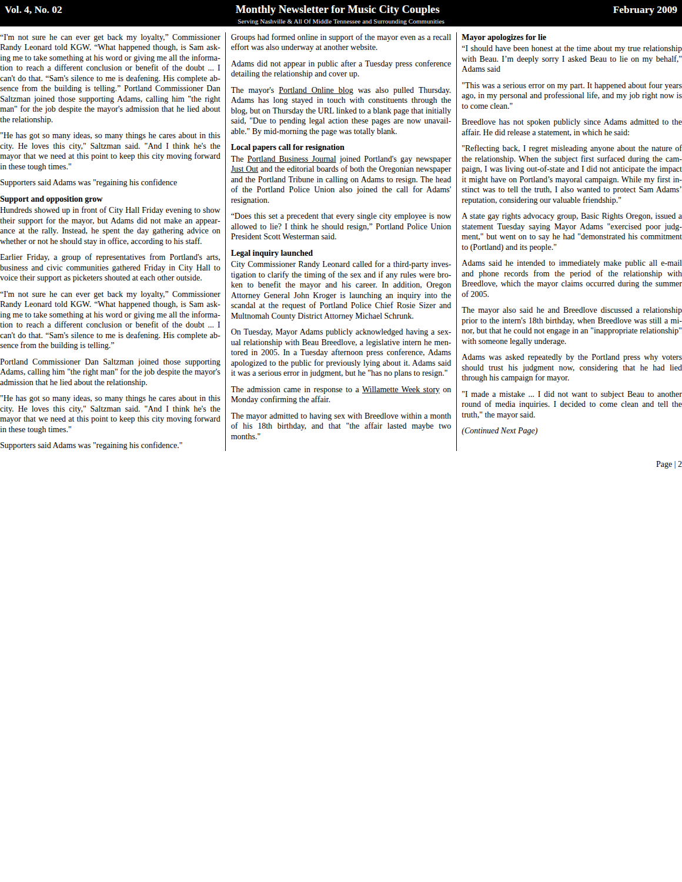Vol. 4, No. 02 Monthly Newsletter for Music City Couples February 2009
Serving Nashville & All Of Middle Tennessee and Surrounding Communities
“I'm not sure he can ever get back my loyalty,” Commissioner Randy Leonard told KGW. “What happened though, is Sam asking me to take something at his word or giving me all the information to reach a different conclusion or benefit of the doubt ... I can't do that. “Sam's silence to me is deafening. His complete absence from the building is telling.” Portland Commissioner Dan Saltzman joined those supporting Adams, calling him "the right man" for the job despite the mayor's admission that he lied about the relationship.
"He has got so many ideas, so many things he cares about in this city. He loves this city," Saltzman said. "And I think he's the mayor that we need at this point to keep this city moving forward in these tough times."
Supporters said Adams was "regaining his confidence
Support and opposition grow
Hundreds showed up in front of City Hall Friday evening to show their support for the mayor, but Adams did not make an appearance at the rally. Instead, he spent the day gathering advice on whether or not he should stay in office, according to his staff.
Earlier Friday, a group of representatives from Portland's arts, business and civic communities gathered Friday in City Hall to voice their support as picketers shouted at each other outside.
“I'm not sure he can ever get back my loyalty,” Commissioner Randy Leonard told KGW. “What happened though, is Sam asking me to take something at his word or giving me all the information to reach a different conclusion or benefit of the doubt ... I can't do that. “Sam's silence to me is deafening. His complete absence from the building is telling.”
Portland Commissioner Dan Saltzman joined those supporting Adams, calling him "the right man" for the job despite the mayor's admission that he lied about the relationship.
"He has got so many ideas, so many things he cares about in this city. He loves this city," Saltzman said. "And I think he's the mayor that we need at this point to keep this city moving forward in these tough times."
Supporters said Adams was "regaining his confidence."
Groups had formed online in support of the mayor even as a recall effort was also underway at another website.
Adams did not appear in public after a Tuesday press conference detailing the relationship and cover up.
The mayor's Portland Online blog was also pulled Thursday. Adams has long stayed in touch with constituents through the blog, but on Thursday the URL linked to a blank page that initially said, "Due to pending legal action these pages are now unavailable." By mid-morning the page was totally blank.
Local papers call for resignation
The Portland Business Journal joined Portland's gay newspaper Just Out and the editorial boards of both the Oregonian newspaper and the Portland Tribune in calling on Adams to resign. The head of the Portland Police Union also joined the call for Adams' resignation.
“Does this set a precedent that every single city employee is now allowed to lie? I think he should resign,” Portland Police Union President Scott Westerman said.
Legal inquiry launched
City Commissioner Randy Leonard called for a third-party investigation to clarify the timing of the sex and if any rules were broken to benefit the mayor and his career. In addition, Oregon Attorney General John Kroger is launching an inquiry into the scandal at the request of Portland Police Chief Rosie Sizer and Multnomah County District Attorney Michael Schrunk.
On Tuesday, Mayor Adams publicly acknowledged having a sexual relationship with Beau Breedlove, a legislative intern he mentored in 2005. In a Tuesday afternoon press conference, Adams apologized to the public for previously lying about it. Adams said it was a serious error in judgment, but he "has no plans to resign."
The admission came in response to a Willamette Week story on Monday confirming the affair.
The mayor admitted to having sex with Breedlove within a month of his 18th birthday, and that "the affair lasted maybe two months."
Mayor apologizes for lie
“I should have been honest at the time about my true relationship with Beau. I’m deeply sorry I asked Beau to lie on my behalf," Adams said
"This was a serious error on my part. It happened about four years ago, in my personal and professional life, and my job right now is to come clean."
Breedlove has not spoken publicly since Adams admitted to the affair. He did release a statement, in which he said:
"Reflecting back, I regret misleading anyone about the nature of the relationship. When the subject first surfaced during the campaign, I was living out-of-state and I did not anticipate the impact it might have on Portland’s mayoral campaign. While my first instinct was to tell the truth, I also wanted to protect Sam Adams’ reputation, considering our valuable friendship."
A state gay rights advocacy group, Basic Rights Oregon, issued a statement Tuesday saying Mayor Adams "exercised poor judgment," but went on to say he had "demonstrated his commitment to (Portland) and its people."
Adams said he intended to immediately make public all e-mail and phone records from the period of the relationship with Breedlove, which the mayor claims occurred during the summer of 2005.
The mayor also said he and Breedlove discussed a relationship prior to the intern's 18th birthday, when Breedlove was still a minor, but that he could not engage in an "inappropriate relationship" with someone legally underage.
Adams was asked repeatedly by the Portland press why voters should trust his judgment now, considering that he had lied through his campaign for mayor.
"I made a mistake ... I did not want to subject Beau to another round of media inquiries. I decided to come clean and tell the truth," the mayor said.
(Continued Next Page)
Page | 2